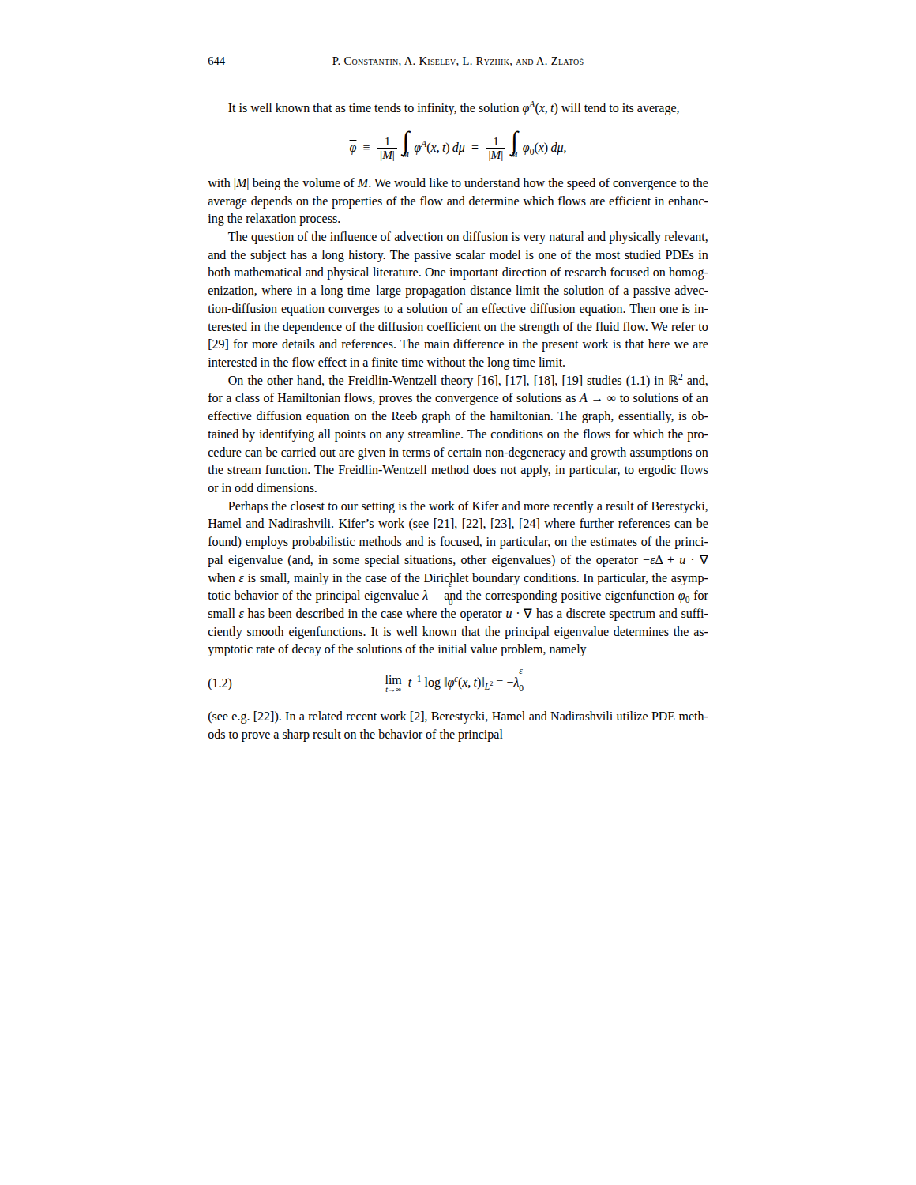644 P. Constantin, A. Kiselev, L. Ryzhik, and A. Zlatoš
It is well known that as time tends to infinity, the solution φA(x, t) will tend to its average,
φ ≡ 1|M| ∫M φA(x, t) dμ = 1|M| ∫M φ0(x) dμ,
with |M| being the volume of M. We would like to understand how the speed of convergence to the average depends on the properties of the flow and determine which flows are efficient in enhancing the relaxation process.
The question of the influence of advection on diffusion is very natural and physically relevant, and the subject has a long history. The passive scalar model is one of the most studied PDEs in both mathematical and physical literature. One important direction of research focused on homogenization, where in a long time–large propagation distance limit the solution of a passive advection-diffusion equation converges to a solution of an effective diffusion equation. Then one is interested in the dependence of the diffusion coefficient on the strength of the fluid flow. We refer to [29] for more details and references. The main difference in the present work is that here we are interested in the flow effect in a finite time without the long time limit.
On the other hand, the Freidlin-Wentzell theory [16], [17], [18], [19] studies (1.1) in ℝ2 and, for a class of Hamiltonian flows, proves the convergence of solutions as A → ∞ to solutions of an effective diffusion equation on the Reeb graph of the hamiltonian. The graph, essentially, is obtained by identifying all points on any streamline. The conditions on the flows for which the procedure can be carried out are given in terms of certain non-degeneracy and growth assumptions on the stream function. The Freidlin-Wentzell method does not apply, in particular, to ergodic flows or in odd dimensions.
Perhaps the closest to our setting is the work of Kifer and more recently a result of Berestycki, Hamel and Nadirashvili. Kifer’s work (see [21], [22], [23], [24] where further references can be found) employs probabilistic methods and is focused, in particular, on the estimates of the principal eigenvalue (and, in some special situations, other eigenvalues) of the operator −ε Δ + u · ∇ when ε is small, mainly in the case of the Dirichlet boundary conditions. In particular, the asymptotic behavior of the principal eigenvalue λε0 and the corresponding positive eigenfunction φ0 for small ε has been described in the case where the operator u · ∇ has a discrete spectrum and sufficiently smooth eigenfunctions. It is well known that the principal eigenvalue determines the asymptotic rate of decay of the solutions of the initial value problem, namely
(1.2) lim t→∞ t−1 log ‖φε(x, t)‖L2 = −λε0
(see e.g. [22]). In a related recent work [2], Berestycki, Hamel and Nadirashvili utilize PDE methods to prove a sharp result on the behavior of the principal